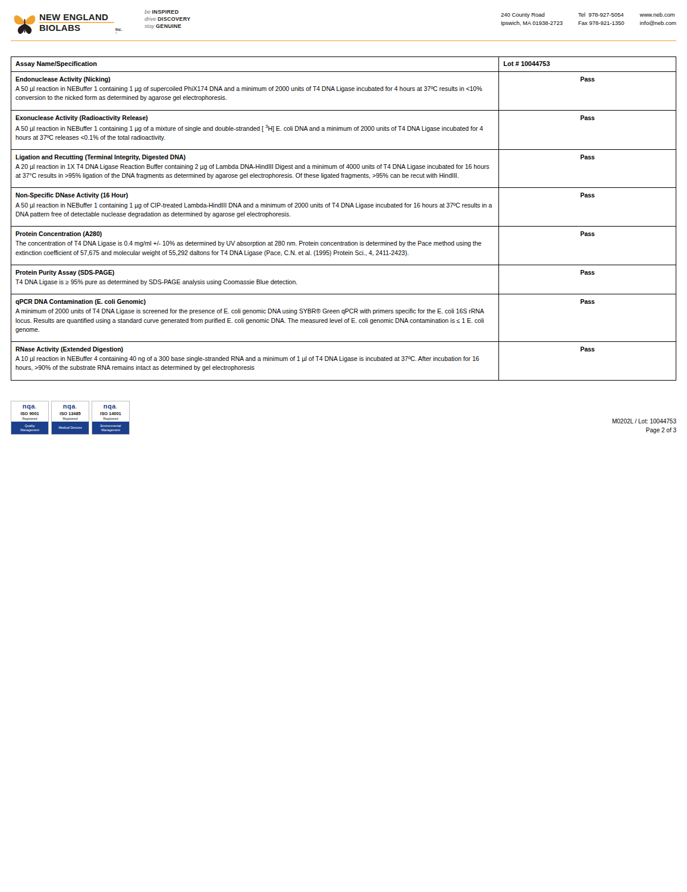NEW ENGLAND BIOLABS Inc. ®
be INSPIRED
drive DISCOVERY
stay GENUINE
240 County Road
Ipswich, MA 01938-2723
Tel 978-927-5054
Fax 978-921-1350
www.neb.com
info@neb.com
| Assay Name/Specification | Lot # 10044753 |
| --- | --- |
| Endonuclease Activity (Nicking) A 50 µl reaction in NEBuffer 1 containing 1 µg of supercoiled PhiX174 DNA and a minimum of 2000 units of T4 DNA Ligase incubated for 4 hours at 37ºC results in <10% conversion to the nicked form as determined by agarose gel electrophoresis. | Pass |
| Exonuclease Activity (Radioactivity Release) A 50 µl reaction in NEBuffer 1 containing 1 µg of a mixture of single and double-stranded [ 3 H] E. coli DNA and a minimum of 2000 units of T4 DNA Ligase incubated for 4 hours at 37ºC releases <0.1% of the total radioactivity. | Pass |
| Ligation and Recutting (Terminal Integrity, Digested DNA) A 20 µl reaction in 1X T4 DNA Ligase Reaction Buffer containing 2 µg of Lambda DNA-HindIII Digest and a minimum of 4000 units of T4 DNA Ligase incubated for 16 hours at 37°C results in >95% ligation of the DNA fragments as determined by agarose gel electrophoresis. Of these ligated fragments, >95% can be recut with HindIII. | Pass |
| Non-Specific DNase Activity (16 Hour) A 50 µl reaction in NEBuffer 1 containing 1 µg of CIP-treated Lambda-HindIII DNA and a minimum of 2000 units of T4 DNA Ligase incubated for 16 hours at 37ºC results in a DNA pattern free of detectable nuclease degradation as determined by agarose gel electrophoresis. | Pass |
| Protein Concentration (A280) The concentration of T4 DNA Ligase is 0.4 mg/ml +/- 10% as determined by UV absorption at 280 nm. Protein concentration is determined by the Pace method using the extinction coefficient of 57,675 and molecular weight of 55,292 daltons for T4 DNA Ligase (Pace, C.N. et al. (1995) Protein Sci., 4, 2411-2423). | Pass |
| Protein Purity Assay (SDS-PAGE) T4 DNA Ligase is ≥ 95% pure as determined by SDS-PAGE analysis using Coomassie Blue detection. | Pass |
| qPCR DNA Contamination (E. coli Genomic) A minimum of 2000 units of T4 DNA Ligase is screened for the presence of E. coli genomic DNA using SYBR® Green qPCR with primers specific for the E. coli 16S rRNA locus. Results are quantified using a standard curve generated from purified E. coli genomic DNA. The measured level of E. coli genomic DNA contamination is ≤ 1 E. coli genome. | Pass |
| RNase Activity (Extended Digestion) A 10 µl reaction in NEBuffer 4 containing 40 ng of a 300 base single-stranded RNA and a minimum of 1 µl of T4 DNA Ligase is incubated at 37ºC. After incubation for 16 hours, >90% of the substrate RNA remains intact as determined by gel electrophoresis | Pass |
nqa.
ISO 9001
Registered
Quality
Management
nqa.
ISO 13485
Registered
Medical Devices
nqa.
ISO 14001
Registered
Environmental
Management
M0202L / Lot: 10044753
Page 2 of 3